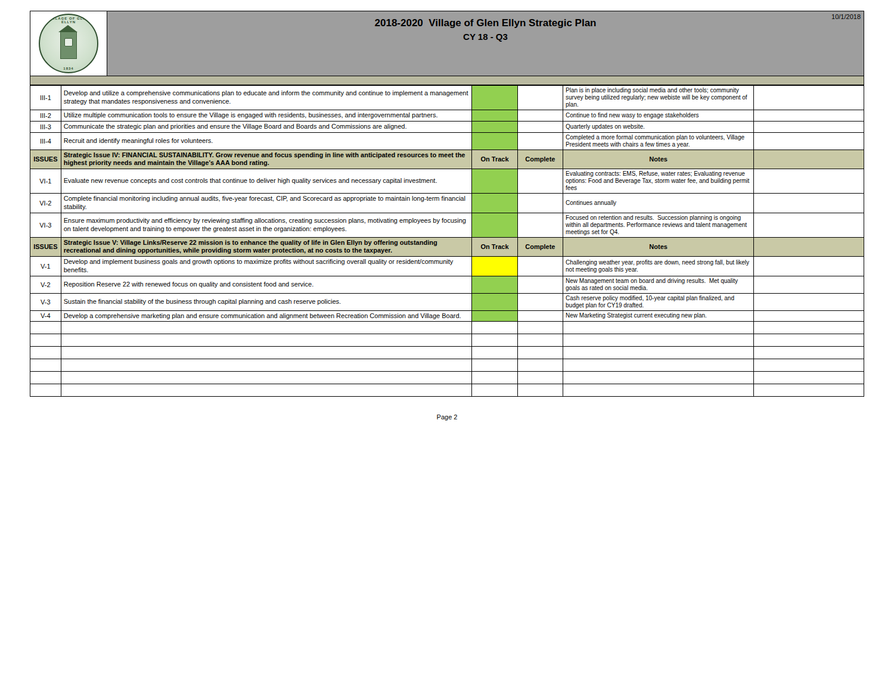10/1/2018
VILLAGE OF GLEN ELLYN
1834
2018-2020 Village of Glen Ellyn Strategic Plan
CY 18 - Q3
| III-1 | Develop and utilize a comprehensive communications plan to educate and inform the community and continue to implement a management strategy that mandates responsiveness and convenience. | | | Plan is in place including social media and other tools; community survey being utilized regularly; new webiste will be key component of plan. | |
| III-2 | Utilize multiple communication tools to ensure the Village is engaged with residents, businesses, and intergovernmental partners. | | | Continue to find new wasy to engage stakeholders | |
| III-3 | Communicate the strategic plan and priorities and ensure the Village Board and Boards and Commissions are aligned. | | | Quarterly updates on website. | |
| III-4 | Recruit and identify meaningful roles for volunteers. | | | Completed a more formal communication plan to volunteers, Village President meets with chairs a few times a year. | |
| ISSUES | Strategic Issue IV: FINANCIAL SUSTAINABILITY. Grow revenue and focus spending in line with anticipated resources to meet the highest priority needs and maintain the Village's AAA bond rating. | On Track | Complete | Notes | |
| VI-1 | Evaluate new revenue concepts and cost controls that continue to deliver high quality services and necessary capital investment. | | | Evaluating contracts: EMS, Refuse, water rates; Evaluating revenue options: Food and Beverage Tax, storm water fee, and building permit fees | |
| VI-2 | Complete financial monitoring including annual audits, five-year forecast, CIP, and Scorecard as appropriate to maintain long-term financial stability. | | | Continues annually | |
| VI-3 | Ensure maximum productivity and efficiency by reviewing staffing allocations, creating succession plans, motivating employees by focusing on talent development and training to empower the greatest asset in the organization: employees. | | | Focused on retention and results. Succession planning is ongoing within all departments. Performance reviews and talent management meetings set for Q4. | |
| ISSUES | Strategic Issue V: Village Links/Reserve 22 mission is to enhance the quality of life in Glen Ellyn by offering outstanding recreational and dining opportunities, while providing storm water protection, at no costs to the taxpayer. | On Track | Complete | Notes | |
| V-1 | Develop and implement business goals and growth options to maximize profits without sacrificing overall quality or resident/community benefits. | | | Challenging weather year, profits are down, need strong fall, but likely not meeting goals this year. | |
| V-2 | Reposition Reserve 22 with renewed focus on quality and consistent food and service. | | | New Management team on board and driving results. Met quality goals as rated on social media. | |
| V-3 | Sustain the financial stability of the business through capital planning and cash reserve policies. | | | Cash reserve policy modified, 10-year capital plan finalized, and budget plan for CY19 drafted. | |
| V-4 | Develop a comprehensive marketing plan and ensure communication and alignment between Recreation Commission and Village Board. | | | New Marketing Strategist current executing new plan. | |
Page 2